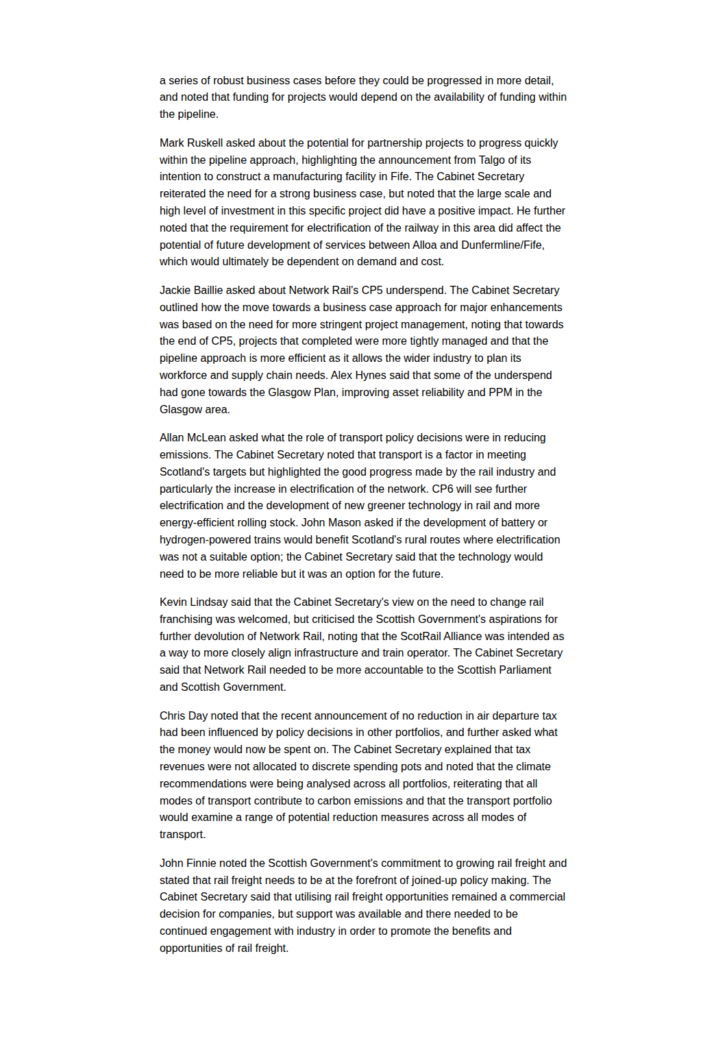a series of robust business cases before they could be progressed in more detail, and noted that funding for projects would depend on the availability of funding within the pipeline.
Mark Ruskell asked about the potential for partnership projects to progress quickly within the pipeline approach, highlighting the announcement from Talgo of its intention to construct a manufacturing facility in Fife. The Cabinet Secretary reiterated the need for a strong business case, but noted that the large scale and high level of investment in this specific project did have a positive impact. He further noted that the requirement for electrification of the railway in this area did affect the potential of future development of services between Alloa and Dunfermline/Fife, which would ultimately be dependent on demand and cost.
Jackie Baillie asked about Network Rail's CP5 underspend. The Cabinet Secretary outlined how the move towards a business case approach for major enhancements was based on the need for more stringent project management, noting that towards the end of CP5, projects that completed were more tightly managed and that the pipeline approach is more efficient as it allows the wider industry to plan its workforce and supply chain needs. Alex Hynes said that some of the underspend had gone towards the Glasgow Plan, improving asset reliability and PPM in the Glasgow area.
Allan McLean asked what the role of transport policy decisions were in reducing emissions. The Cabinet Secretary noted that transport is a factor in meeting Scotland's targets but highlighted the good progress made by the rail industry and particularly the increase in electrification of the network. CP6 will see further electrification and the development of new greener technology in rail and more energy-efficient rolling stock. John Mason asked if the development of battery or hydrogen-powered trains would benefit Scotland's rural routes where electrification was not a suitable option; the Cabinet Secretary said that the technology would need to be more reliable but it was an option for the future.
Kevin Lindsay said that the Cabinet Secretary's view on the need to change rail franchising was welcomed, but criticised the Scottish Government's aspirations for further devolution of Network Rail, noting that the ScotRail Alliance was intended as a way to more closely align infrastructure and train operator. The Cabinet Secretary said that Network Rail needed to be more accountable to the Scottish Parliament and Scottish Government.
Chris Day noted that the recent announcement of no reduction in air departure tax had been influenced by policy decisions in other portfolios, and further asked what the money would now be spent on. The Cabinet Secretary explained that tax revenues were not allocated to discrete spending pots and noted that the climate recommendations were being analysed across all portfolios, reiterating that all modes of transport contribute to carbon emissions and that the transport portfolio would examine a range of potential reduction measures across all modes of transport.
John Finnie noted the Scottish Government's commitment to growing rail freight and stated that rail freight needs to be at the forefront of joined-up policy making. The Cabinet Secretary said that utilising rail freight opportunities remained a commercial decision for companies, but support was available and there needed to be continued engagement with industry in order to promote the benefits and opportunities of rail freight.